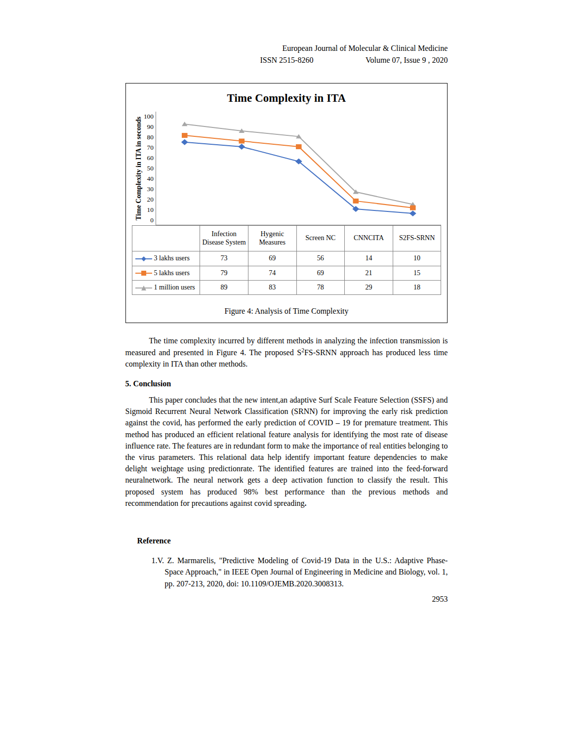European Journal of Molecular & Clinical Medicine ISSN 2515-8260 Volume 07, Issue 9 , 2020
Time Complexity in ITA
Time Complexity in ITA in seconds
1009080706050403020100
| | Infection Disease System | Hygenic Measures | Screen NC | CNNCITA | S2FS-SRNN |
| --- | --- | --- | --- | --- | --- |
| 3 lakhs users | 73 | 69 | 56 | 14 | 10 |
| 5 lakhs users | 79 | 74 | 69 | 21 | 15 |
| 1 million users | 89 | 83 | 78 | 29 | 18 |
Figure 4: Analysis of Time Complexity
The time complexity incurred by different methods in analyzing the infection transmission is measured and presented in Figure 4. The proposed S2FS-SRNN approach has produced less time complexity in ITA than other methods.
5. Conclusion
This paper concludes that the new intent,an adaptive Surf Scale Feature Selection (SSFS) and Sigmoid Recurrent Neural Network Classification (SRNN) for improving the early risk prediction against the covid, has performed the early prediction of COVID – 19 for premature treatment. This method has produced an efficient relational feature analysis for identifying the most rate of disease influence rate. The features are in redundant form to make the importance of real entities belonging to the virus parameters. This relational data help identify important feature dependencies to make delight weightage using predictionrate. The identified features are trained into the feed-forward neuralnetwork. The neural network gets a deep activation function to classify the result. This proposed system has produced 98% best performance than the previous methods and recommendation for precautions against covid spreading.
Reference
1.V. Z. Marmarelis, "Predictive Modeling of Covid-19 Data in the U.S.: Adaptive Phase-Space Approach," in IEEE Open Journal of Engineering in Medicine and Biology, vol. 1, pp. 207-213, 2020, doi: 10.1109/OJEMB.2020.3008313.
2953